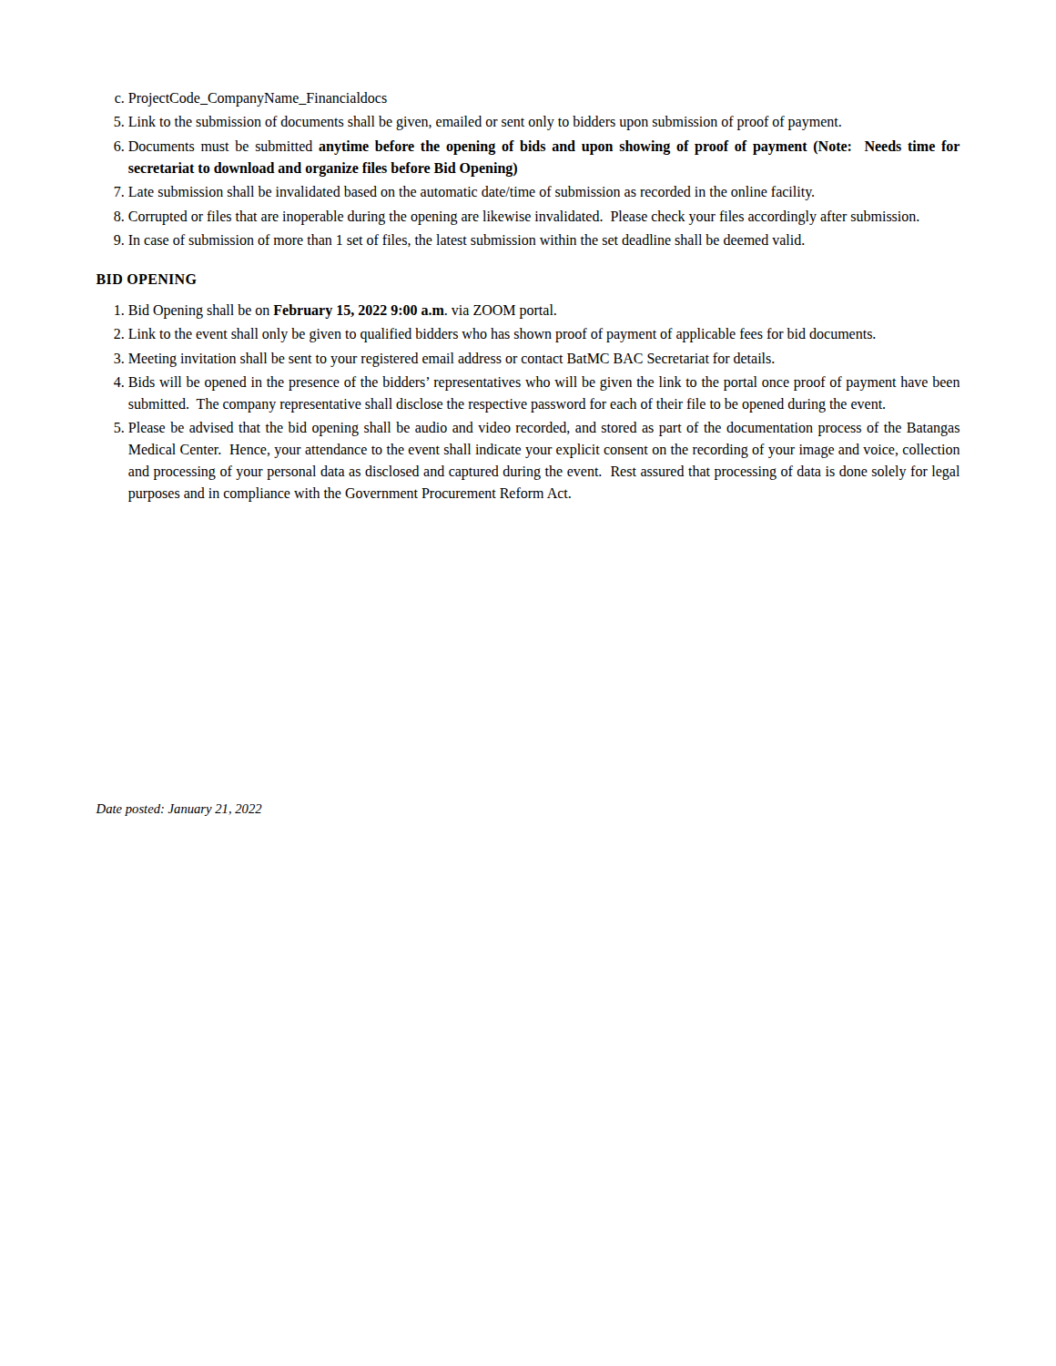ProjectCode_CompanyName_Financialdocs
Link to the submission of documents shall be given, emailed or sent only to bidders upon submission of proof of payment.
Documents must be submitted anytime before the opening of bids and upon showing of proof of payment (Note: Needs time for secretariat to download and organize files before Bid Opening)
Late submission shall be invalidated based on the automatic date/time of submission as recorded in the online facility.
Corrupted or files that are inoperable during the opening are likewise invalidated. Please check your files accordingly after submission.
In case of submission of more than 1 set of files, the latest submission within the set deadline shall be deemed valid.
BID OPENING
Bid Opening shall be on February 15, 2022 9:00 a.m. via ZOOM portal.
Link to the event shall only be given to qualified bidders who has shown proof of payment of applicable fees for bid documents.
Meeting invitation shall be sent to your registered email address or contact BatMC BAC Secretariat for details.
Bids will be opened in the presence of the bidders’ representatives who will be given the link to the portal once proof of payment have been submitted. The company representative shall disclose the respective password for each of their file to be opened during the event.
Please be advised that the bid opening shall be audio and video recorded, and stored as part of the documentation process of the Batangas Medical Center. Hence, your attendance to the event shall indicate your explicit consent on the recording of your image and voice, collection and processing of your personal data as disclosed and captured during the event. Rest assured that processing of data is done solely for legal purposes and in compliance with the Government Procurement Reform Act.
Date posted: January 21, 2022